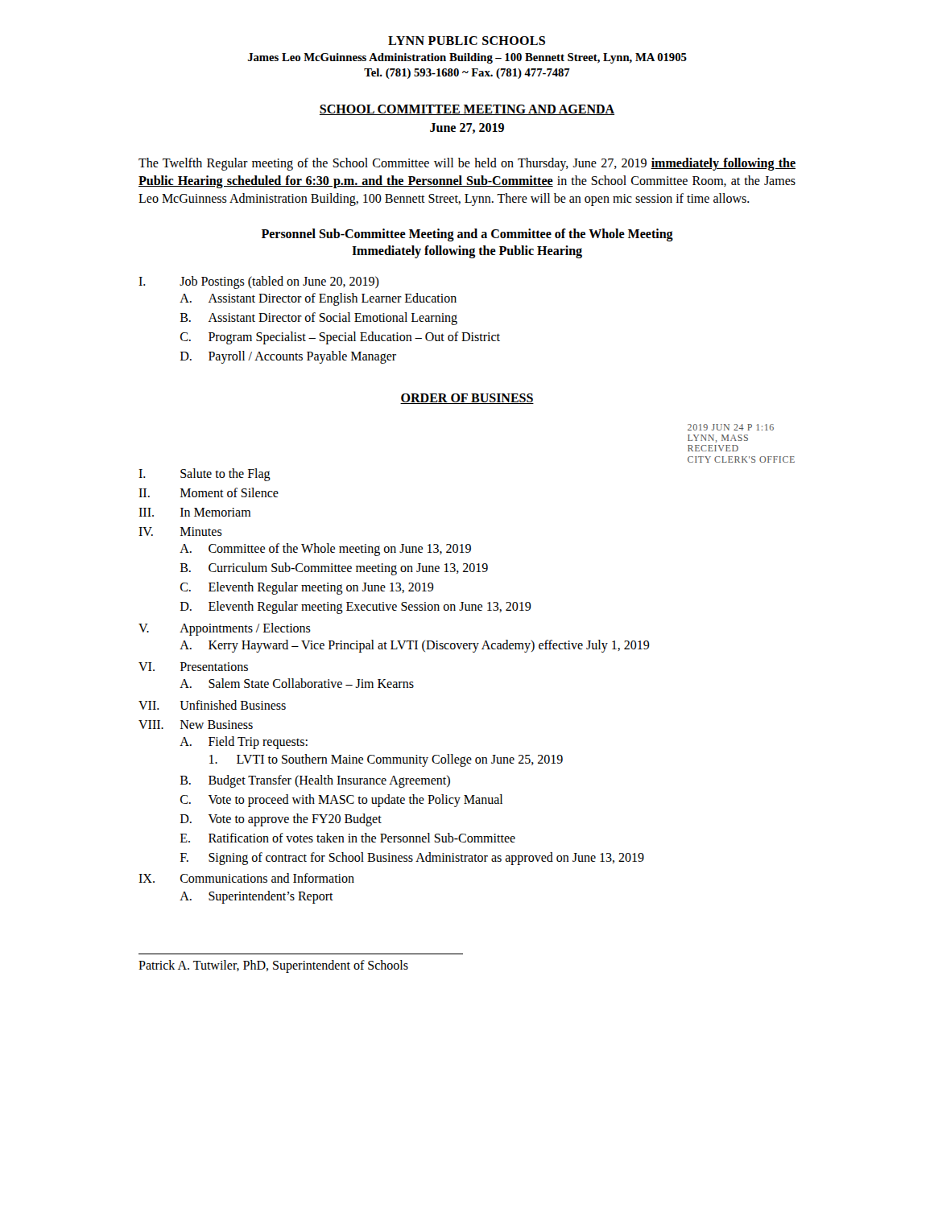LYNN PUBLIC SCHOOLS
James Leo McGuinness Administration Building – 100 Bennett Street, Lynn, MA 01905
Tel. (781) 593-1680 ~ Fax. (781) 477-7487
SCHOOL COMMITTEE MEETING AND AGENDA
June 27, 2019
The Twelfth Regular meeting of the School Committee will be held on Thursday, June 27, 2019 immediately following the Public Hearing scheduled for 6:30 p.m. and the Personnel Sub-Committee in the School Committee Room, at the James Leo McGuinness Administration Building, 100 Bennett Street, Lynn. There will be an open mic session if time allows.
Personnel Sub-Committee Meeting and a Committee of the Whole Meeting
Immediately following the Public Hearing
| I. | Job Postings (tabled on June 20, 2019) / A. / Assistant Director of English Learner Education / / B. / Assistant Director of Social Emotional Learning / / C. / Program Specialist – Special Education – Out of District / / D. / Payroll / Accounts Payable Manager / |
ORDER OF BUSINESS
2019 JUN 24 P 1:16 LYNN, MASS RECEIVED CITY CLERK'S OFFICE
| I. | Salute to the Flag |
| II. | Moment of Silence |
| III. | In Memoriam |
| IV. | Minutes / A. / Committee of the Whole meeting on June 13, 2019 / / B. / Curriculum Sub-Committee meeting on June 13, 2019 / / C. / Eleventh Regular meeting on June 13, 2019 / / D. / Eleventh Regular meeting Executive Session on June 13, 2019 / |
| V. | Appointments / Elections / A. / Kerry Hayward – Vice Principal at LVTI (Discovery Academy) effective July 1, 2019 / |
| VI. | Presentations / A. / Salem State Collaborative – Jim Kearns / |
| VII. | Unfinished Business |
| VIII. | New Business / A. / Field Trip requests: / 1. / LVTI to Southern Maine Community College on June 25, 2019 / / / B. / Budget Transfer (Health Insurance Agreement) / / C. / Vote to proceed with MASC to update the Policy Manual / / D. / Vote to approve the FY20 Budget / / E. / Ratification of votes taken in the Personnel Sub-Committee / / F. / Signing of contract for School Business Administrator as approved on June 13, 2019 / |
| IX. | Communications and Information / A. / Superintendent’s Report / |
Patrick A. Tutwiler, PhD, Superintendent of Schools